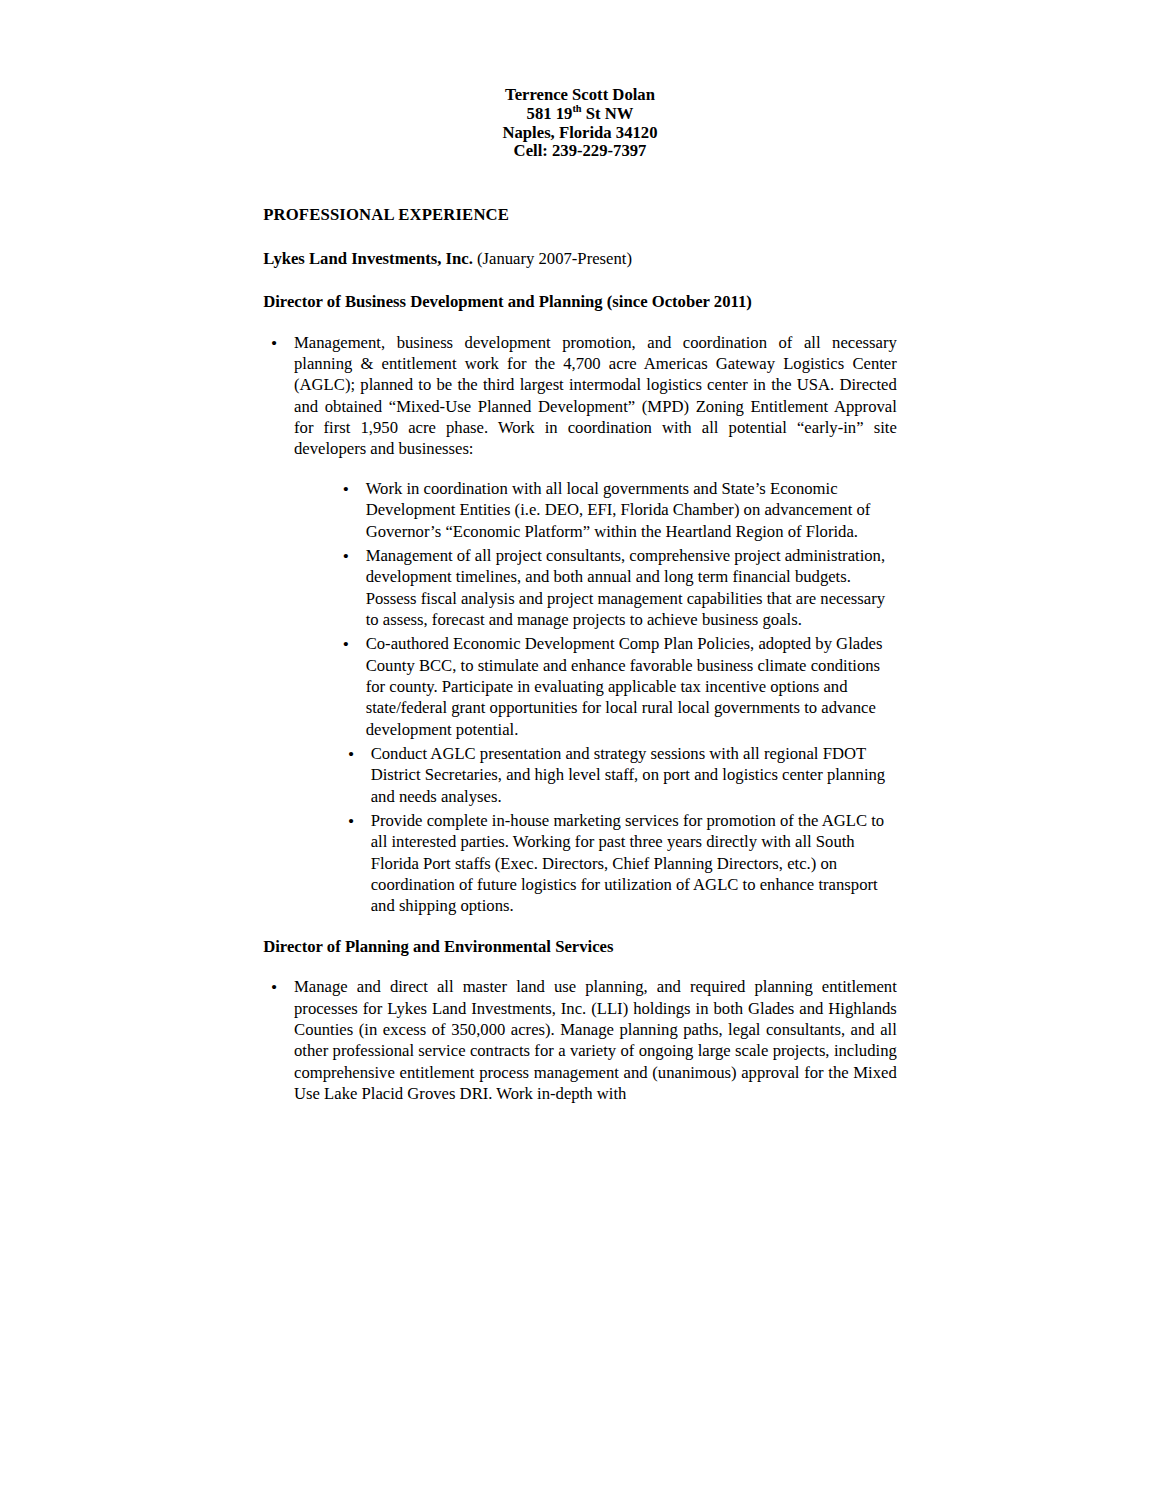Terrence Scott Dolan 581 19th St NW Naples, Florida 34120 Cell: 239-229-7397
PROFESSIONAL EXPERIENCE
Lykes Land Investments, Inc. (January 2007-Present)
Director of Business Development and Planning (since October 2011)
Management, business development promotion, and coordination of all necessary planning & entitlement work for the 4,700 acre Americas Gateway Logistics Center (AGLC); planned to be the third largest intermodal logistics center in the USA. Directed and obtained “Mixed-Use Planned Development” (MPD) Zoning Entitlement Approval for first 1,950 acre phase. Work in coordination with all potential “early-in” site developers and businesses:
Work in coordination with all local governments and State’s Economic Development Entities (i.e. DEO, EFI, Florida Chamber) on advancement of Governor’s “Economic Platform” within the Heartland Region of Florida.
Management of all project consultants, comprehensive project administration, development timelines, and both annual and long term financial budgets. Possess fiscal analysis and project management capabilities that are necessary to assess, forecast and manage projects to achieve business goals.
Co-authored Economic Development Comp Plan Policies, adopted by Glades County BCC, to stimulate and enhance favorable business climate conditions for county. Participate in evaluating applicable tax incentive options and state/federal grant opportunities for local rural local governments to advance development potential.
Conduct AGLC presentation and strategy sessions with all regional FDOT District Secretaries, and high level staff, on port and logistics center planning and needs analyses.
Provide complete in-house marketing services for promotion of the AGLC to all interested parties. Working for past three years directly with all South Florida Port staffs (Exec. Directors, Chief Planning Directors, etc.) on coordination of future logistics for utilization of AGLC to enhance transport and shipping options.
Director of Planning and Environmental Services
Manage and direct all master land use planning, and required planning entitlement processes for Lykes Land Investments, Inc. (LLI) holdings in both Glades and Highlands Counties (in excess of 350,000 acres). Manage planning paths, legal consultants, and all other professional service contracts for a variety of ongoing large scale projects, including comprehensive entitlement process management and (unanimous) approval for the Mixed Use Lake Placid Groves DRI. Work in-depth with